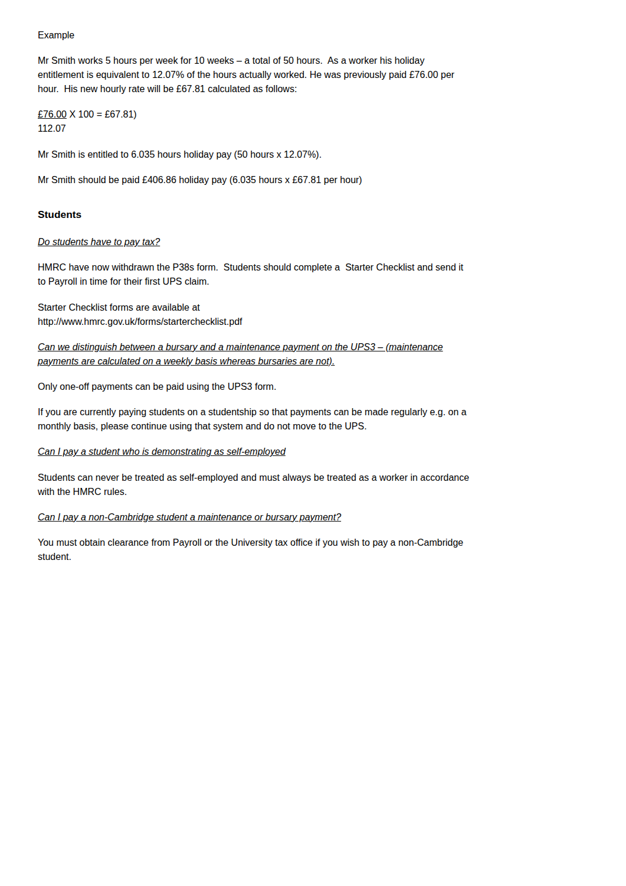Example
Mr Smith works 5 hours per week for 10 weeks – a total of 50 hours. As a worker his holiday entitlement is equivalent to 12.07% of the hours actually worked. He was previously paid £76.00 per hour. His new hourly rate will be £67.81 calculated as follows:
£76.00 X 100 = £67.81) 112.07
Mr Smith is entitled to 6.035 hours holiday pay (50 hours x 12.07%).
Mr Smith should be paid £406.86 holiday pay (6.035 hours x £67.81 per hour)
Students
Do students have to pay tax?
HMRC have now withdrawn the P38s form. Students should complete a Starter Checklist and send it to Payroll in time for their first UPS claim.
Starter Checklist forms are available at
http://www.hmrc.gov.uk/forms/starterchecklist.pdf
Can we distinguish between a bursary and a maintenance payment on the UPS3 – (maintenance payments are calculated on a weekly basis whereas bursaries are not).
Only one-off payments can be paid using the UPS3 form.
If you are currently paying students on a studentship so that payments can be made regularly e.g. on a monthly basis, please continue using that system and do not move to the UPS.
Can I pay a student who is demonstrating as self-employed
Students can never be treated as self-employed and must always be treated as a worker in accordance with the HMRC rules.
Can I pay a non-Cambridge student a maintenance or bursary payment?
You must obtain clearance from Payroll or the University tax office if you wish to pay a non-Cambridge student.